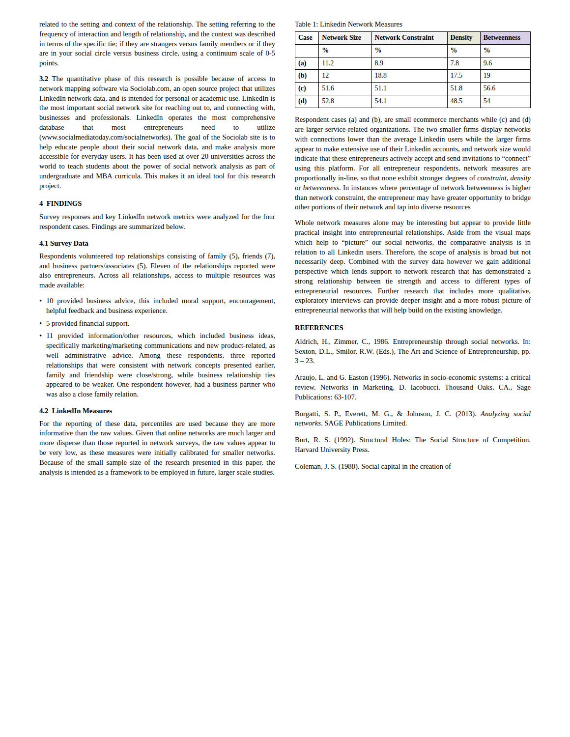related to the setting and context of the relationship. The setting referring to the frequency of interaction and length of relationship, and the context was described in terms of the specific tie; if they are strangers versus family members or if they are in your social circle versus business circle, using a continuum scale of 0-5 points.
3.2 The quantitative phase of this research is possible because of access to network mapping software via Sociolab.com, an open source project that utilizes LinkedIn network data, and is intended for personal or academic use. LinkedIn is the most important social network site for reaching out to, and connecting with, businesses and professionals. LinkedIn operates the most comprehensive database that most entrepreneurs need to utilize (www.socialmediatoday.com/socialnetworks). The goal of the Sociolab site is to help educate people about their social network data, and make analysis more accessible for everyday users. It has been used at over 20 universities across the world to teach students about the power of social network analysis as part of undergraduate and MBA curricula. This makes it an ideal tool for this research project.
4 FINDINGS
Survey responses and key LinkedIn network metrics were analyzed for the four respondent cases. Findings are summarized below.
4.1 Survey Data
Respondents volunteered top relationships consisting of family (5), friends (7), and business partners/associates (5). Eleven of the relationships reported were also entrepreneurs. Across all relationships, access to multiple resources was made available:
10 provided business advice, this included moral support, encouragement, helpful feedback and business experience.
5 provided financial support.
11 provided information/other resources, which included business ideas, specifically marketing/marketing communications and new product-related, as well administrative advice. Among these respondents, three reported relationships that were consistent with network concepts presented earlier, family and friendship were close/strong, while business relationship ties appeared to be weaker. One respondent however, had a business partner who was also a close family relation.
4.2 LinkedIn Measures
For the reporting of these data, percentiles are used because they are more informative than the raw values. Given that online networks are much larger and more disperse than those reported in network surveys, the raw values appear to be very low, as these measures were initially calibrated for smaller networks. Because of the small sample size of the research presented in this paper, the analysis is intended as a framework to be employed in future, larger scale studies.
Table 1: Linkedin Network Measures
| Case | Network Size | Network Constraint | Density | Betweenness |
| --- | --- | --- | --- | --- |
| | % | % | % | % |
| (a) | 11.2 | 8.9 | 7.8 | 9.6 |
| (b) | 12 | 18.8 | 17.5 | 19 |
| (c) | 51.6 | 51.1 | 51.8 | 56.6 |
| (d) | 52.8 | 54.1 | 48.5 | 54 |
Respondent cases (a) and (b), are small ecommerce merchants while (c) and (d) are larger service-related organizations. The two smaller firms display networks with connections lower than the average Linkedin users while the larger firms appear to make extensive use of their Linkedin accounts, and network size would indicate that these entrepreneurs actively accept and send invitations to “connect” using this platform. For all entrepreneur respondents, network measures are proportionally in-line, so that none exhibit stronger degrees of constraint, density or betweenness. In instances where percentage of network betweenness is higher than network constraint, the entrepreneur may have greater opportunity to bridge other portions of their network and tap into diverse resources
Whole network measures alone may be interesting but appear to provide little practical insight into entrepreneurial relationships. Aside from the visual maps which help to “picture” our social networks, the comparative analysis is in relation to all Linkedin users. Therefore, the scope of analysis is broad but not necessarily deep. Combined with the survey data however we gain additional perspective which lends support to network research that has demonstrated a strong relationship between tie strength and access to different types of entrepreneurial resources. Further research that includes more qualitative, exploratory interviews can provide deeper insight and a more robust picture of entrepreneurial networks that will help build on the existing knowledge.
REFERENCES
Aldrich, H., Zimmer, C., 1986. Entrepreneurship through social networks. In: Sexton, D.L., Smilor, R.W. (Eds.), The Art and Science of Entrepreneurship, pp. 3 – 23.
Araujo, L. and G. Easton (1996). Networks in socio-economic systems: a critical review. Networks in Marketing. D. Iacobucci. Thousand Oaks, CA., Sage Publications: 63-107.
Borgatti, S. P., Everett, M. G., & Johnson, J. C. (2013). Analyzing social networks. SAGE Publications Limited.
Burt, R. S. (1992). Structural Holes: The Social Structure of Competition. Harvard University Press.
Coleman, J. S. (1988). Social capital in the creation of